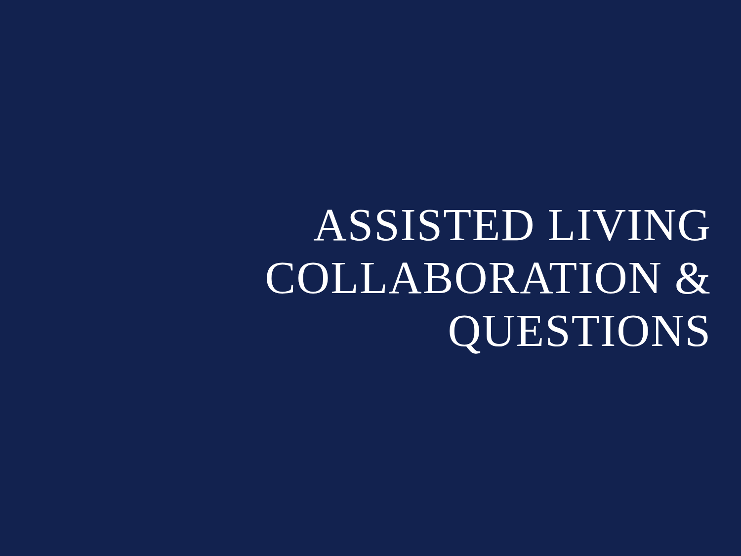Assisted Living Collaboration & Questions